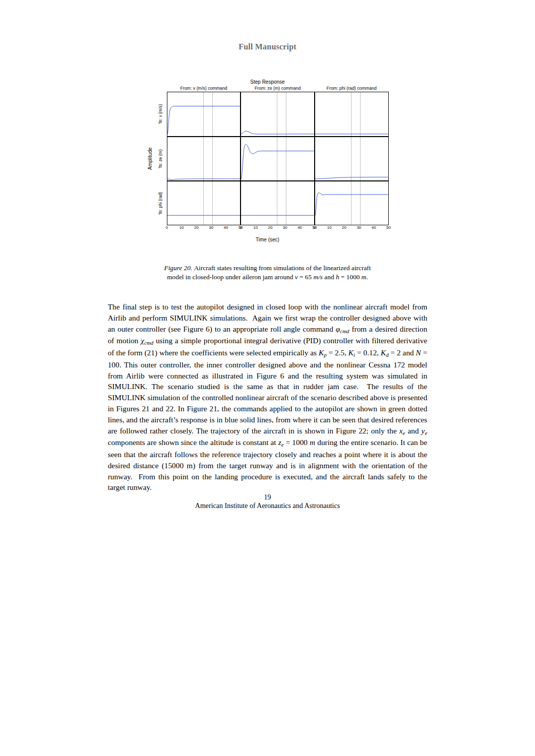Full Manuscript
Step Response
From: v (m/s) command From: ze (m) command From: phi (rad) command
Amplitude
To: v (m/s)
1.5 1 0.5 0
To: ze (m)
1.5 1 0.5 0
To: phi (rad)
1.5 1 0.5 0 -0.5
0 10 20 30 40 50
0 10 20 30 40 50
0 10 20 30 40 50
Time (sec)
Figure 20. Aircraft states resulting from simulations of the linearized aircraft model in closed-loop under aileron jam around v = 65 m/s and h = 1000 m.
The final step is to test the autopilot designed in closed loop with the nonlinear aircraft model from Airlib and perform SIMULINK simulations. Again we first wrap the controller designed above with an outer controller (see Figure 6) to an appropriate roll angle command φcmd from a desired direction of motion χcmd using a simple proportional integral derivative (PID) controller with filtered derivative of the form (21) where the coefficients were selected empirically as Kp = 2.5, Ki = 0.12, Kd = 2 and N = 100. This outer controller, the inner controller designed above and the nonlinear Cessna 172 model from Airlib were connected as illustrated in Figure 6 and the resulting system was simulated in SIMULINK. The scenario studied is the same as that in rudder jam case. The results of the SIMULINK simulation of the controlled nonlinear aircraft of the scenario described above is presented in Figures 21 and 22. In Figure 21, the commands applied to the autopilot are shown in green dotted lines, and the aircraft’s response is in blue solid lines, from where it can be seen that desired references are followed rather closely. The trajectory of the aircraft in is shown in Figure 22; only the xe and ye components are shown since the altitude is constant at ze = 1000 m during the entire scenario. It can be seen that the aircraft follows the reference trajectory closely and reaches a point where it is about the desired distance (15000 m) from the target runway and is in alignment with the orientation of the runway. From this point on the landing procedure is executed, and the aircraft lands safely to the target runway.
19
American Institute of Aeronautics and Astronautics